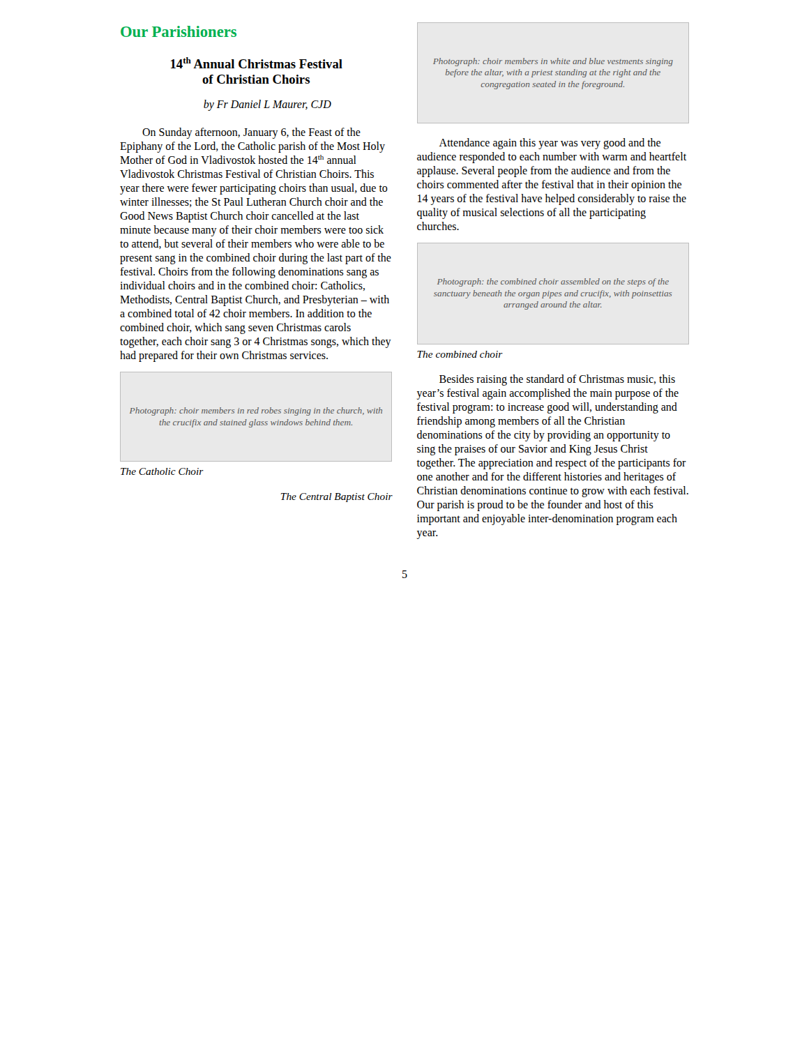Our Parishioners
14th Annual Christmas Festival
of Christian Choirs
by Fr Daniel L Maurer, CJD
On Sunday afternoon, January 6, the Feast of the Epiphany of the Lord, the Catholic parish of the Most Holy Mother of God in Vladivostok hosted the 14th annual Vladivostok Christmas Festival of Christian Choirs. This year there were fewer participating choirs than usual, due to winter illnesses; the St Paul Lutheran Church choir and the Good News Baptist Church choir cancelled at the last minute because many of their choir members were too sick to attend, but several of their members who were able to be present sang in the combined choir during the last part of the festival. Choirs from the following denominations sang as individual choirs and in the combined choir: Catholics, Methodists, Central Baptist Church, and Presbyterian – with a combined total of 42 choir members. In addition to the combined choir, which sang seven Christmas carols together, each choir sang 3 or 4 Christmas songs, which they had prepared for their own Christmas services.
Photograph: choir members in red robes singing in the church, with the crucifix and stained glass windows behind them.
The Catholic Choir
The Central Baptist Choir
Photograph: choir members in white and blue vestments singing before the altar, with a priest standing at the right and the congregation seated in the foreground.
Attendance again this year was very good and the audience responded to each number with warm and heartfelt applause. Several people from the audience and from the choirs commented after the festival that in their opinion the 14 years of the festival have helped considerably to raise the quality of musical selections of all the participating churches.
Photograph: the combined choir assembled on the steps of the sanctuary beneath the organ pipes and crucifix, with poinsettias arranged around the altar.
The combined choir
Besides raising the standard of Christmas music, this year’s festival again accomplished the main purpose of the festival program: to increase good will, understanding and friendship among members of all the Christian denominations of the city by providing an opportunity to sing the praises of our Savior and King Jesus Christ together. The appreciation and respect of the participants for one another and for the different histories and heritages of Christian denominations continue to grow with each festival. Our parish is proud to be the founder and host of this important and enjoyable inter-denomination program each year.
5